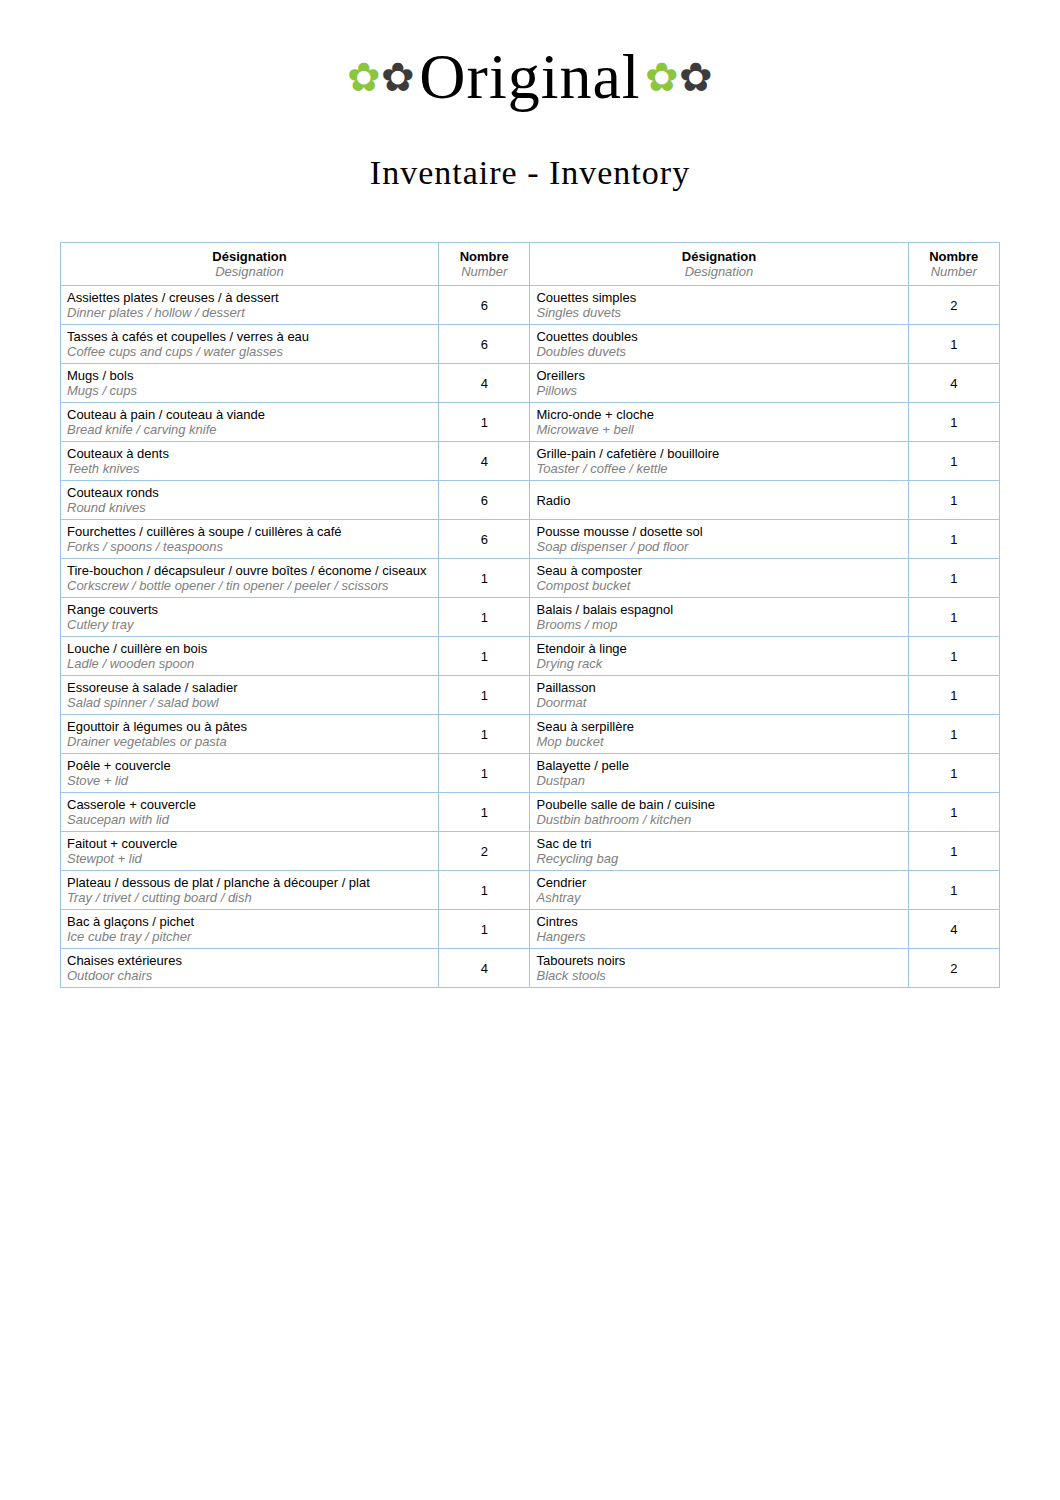✿✿ Original ✿✿
Inventaire - Inventory
| Désignation Designation | Nombre Number | Désignation Designation | Nombre Number |
| --- | --- | --- | --- |
| Assiettes plates / creuses / à dessert Dinner plates / hollow / dessert | 6 | Couettes simples Singles duvets | 2 |
| Tasses à cafés et coupelles / verres à eau Coffee cups and cups / water glasses | 6 | Couettes doubles Doubles duvets | 1 |
| Mugs / bols Mugs / cups | 4 | Oreillers Pillows | 4 |
| Couteau à pain / couteau à viande Bread knife / carving knife | 1 | Micro-onde + cloche Microwave + bell | 1 |
| Couteaux à dents Teeth knives | 4 | Grille-pain / cafetière / bouilloire Toaster / coffee / kettle | 1 |
| Couteaux ronds Round knives | 6 | Radio | 1 |
| Fourchettes / cuillères à soupe / cuillères à café Forks / spoons / teaspoons | 6 | Pousse mousse / dosette sol Soap dispenser / pod floor | 1 |
| Tire-bouchon / décapsuleur / ouvre boîtes / économe / ciseaux Corkscrew / bottle opener / tin opener / peeler / scissors | 1 | Seau à composter Compost bucket | 1 |
| Range couverts Cutlery tray | 1 | Balais / balais espagnol Brooms / mop | 1 |
| Louche / cuillère en bois Ladle / wooden spoon | 1 | Etendoir à linge Drying rack | 1 |
| Essoreuse à salade / saladier Salad spinner / salad bowl | 1 | Paillasson Doormat | 1 |
| Egouttoir à légumes ou à pâtes Drainer vegetables or pasta | 1 | Seau à serpillère Mop bucket | 1 |
| Poêle + couvercle Stove + lid | 1 | Balayette / pelle Dustpan | 1 |
| Casserole + couvercle Saucepan with lid | 1 | Poubelle salle de bain / cuisine Dustbin bathroom / kitchen | 1 |
| Faitout + couvercle Stewpot + lid | 2 | Sac de tri Recycling bag | 1 |
| Plateau / dessous de plat / planche à découper / plat Tray / trivet / cutting board / dish | 1 | Cendrier Ashtray | 1 |
| Bac à glaçons / pichet Ice cube tray / pitcher | 1 | Cintres Hangers | 4 |
| Chaises extérieures Outdoor chairs | 4 | Tabourets noirs Black stools | 2 |